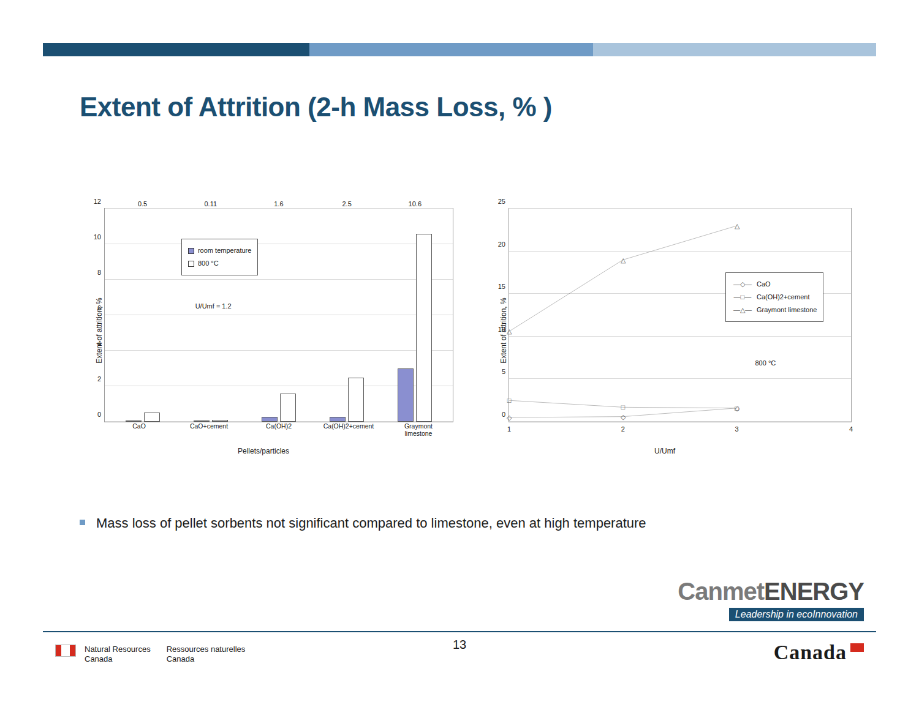Extent of Attrition (2-h Mass Loss, % )
Extent of attrition, %
0
2
4
6
8
10
12
room temperature
800 °C
U/Umf = 1.2
0.5
0.11
1.6
2.5
10.6
CaO CaO+cement Ca(OH)2 Ca(OH)2+cement Graymont limestone
Pellets/particles
Extent of attrition, %
0
5
10
15
20
25
1
2
3
4
—◇—CaO
—□—Ca(OH)2+cement
—△—Graymont limestone
800 °C
△
△
△
□
□
□
◇
◇
◇
U/Umf
Mass loss of pellet sorbents not significant compared to limestone, even at high temperature
CanmetENERGY
Leadership in ecoInnovation
13
Natural Resources
Canada
Ressources naturelles
Canada
Canada